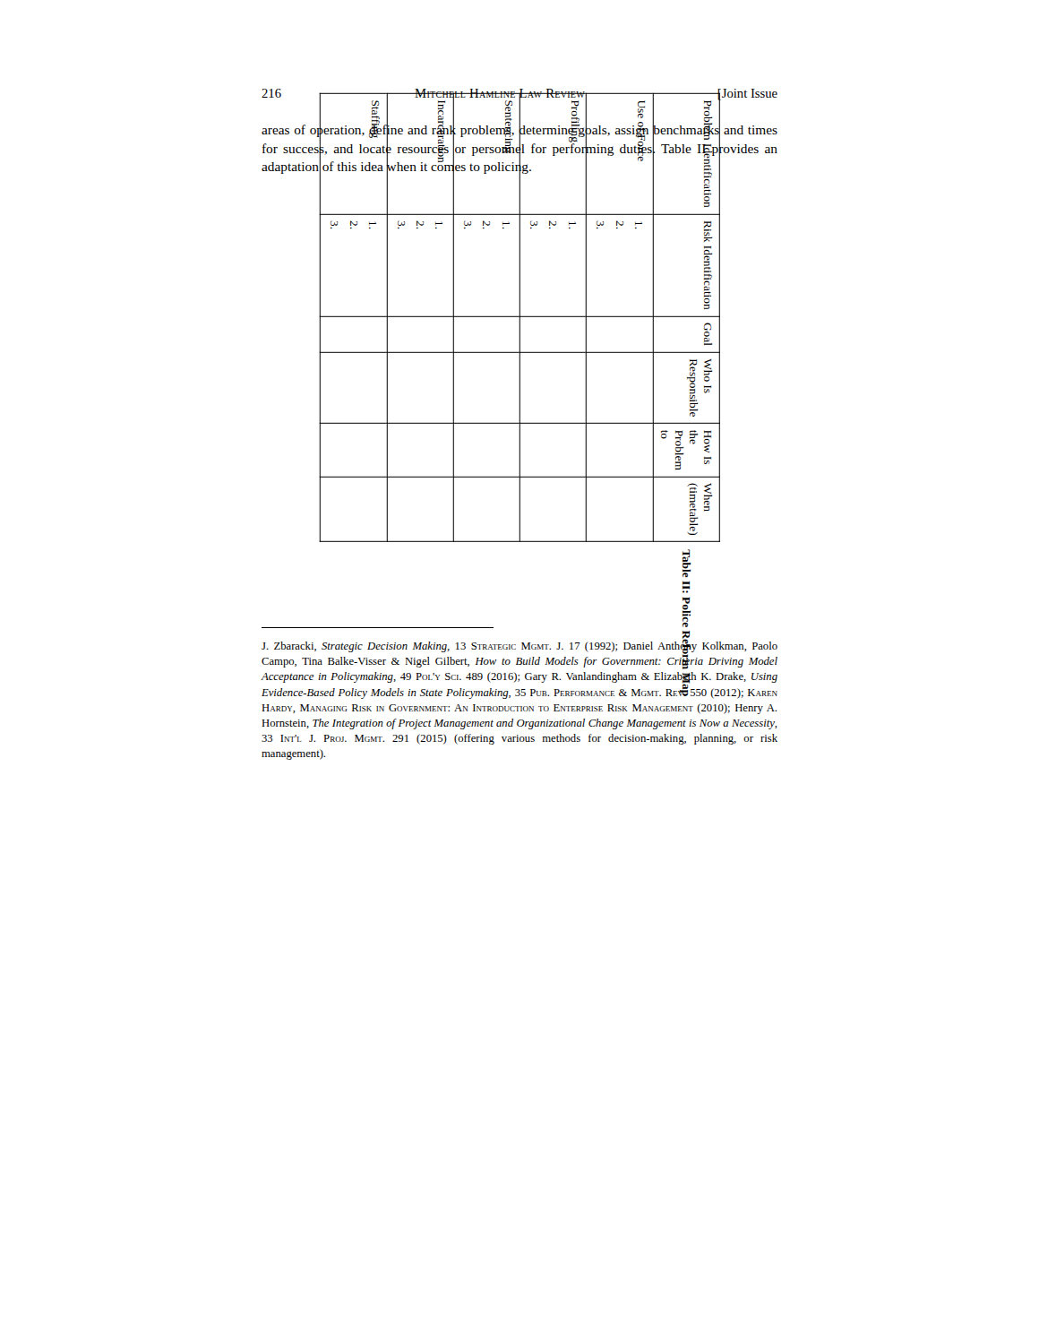216
Mitchell Hamline Law Review
[Joint Issue
areas of operation, define and rank problems, determine goals, assign benchmarks and times for success, and locate resources or personnel for performing duties. Table II provides an adaptation of this idea when it comes to policing.
| Problem Identification | Risk Identification | Goal | Who Is Responsible | How Is the Problem to | When (timetable) | Table II: Police Reform Map |
| Use of Force | 1. 2. 3. | | | | | |
| Profiling | 1. 2. 3. | | | | | |
| Sentencing | 1. 2. 3. | | | | | |
| Incarceration | 1. 2. 3. | | | | | |
| Staffing | 1. 2. 3. | | | | | |
J. Zbaracki, Strategic Decision Making, 13 Strategic Mgmt. J. 17 (1992); Daniel Anthony Kolkman, Paolo Campo, Tina Balke-Visser & Nigel Gilbert, How to Build Models for Government: Criteria Driving Model Acceptance in Policymaking, 49 Pol'y Sci. 489 (2016); Gary R. Vanlandingham & Elizabeth K. Drake, Using Evidence-Based Policy Models in State Policymaking, 35 Pub. Performance & Mgmt. Rev. 550 (2012); Karen Hardy, Managing Risk in Government: An Introduction to Enterprise Risk Management (2010); Henry A. Hornstein, The Integration of Project Management and Organizational Change Management is Now a Necessity, 33 Int'l J. Proj. Mgmt. 291 (2015) (offering various methods for decision-making, planning, or risk management).